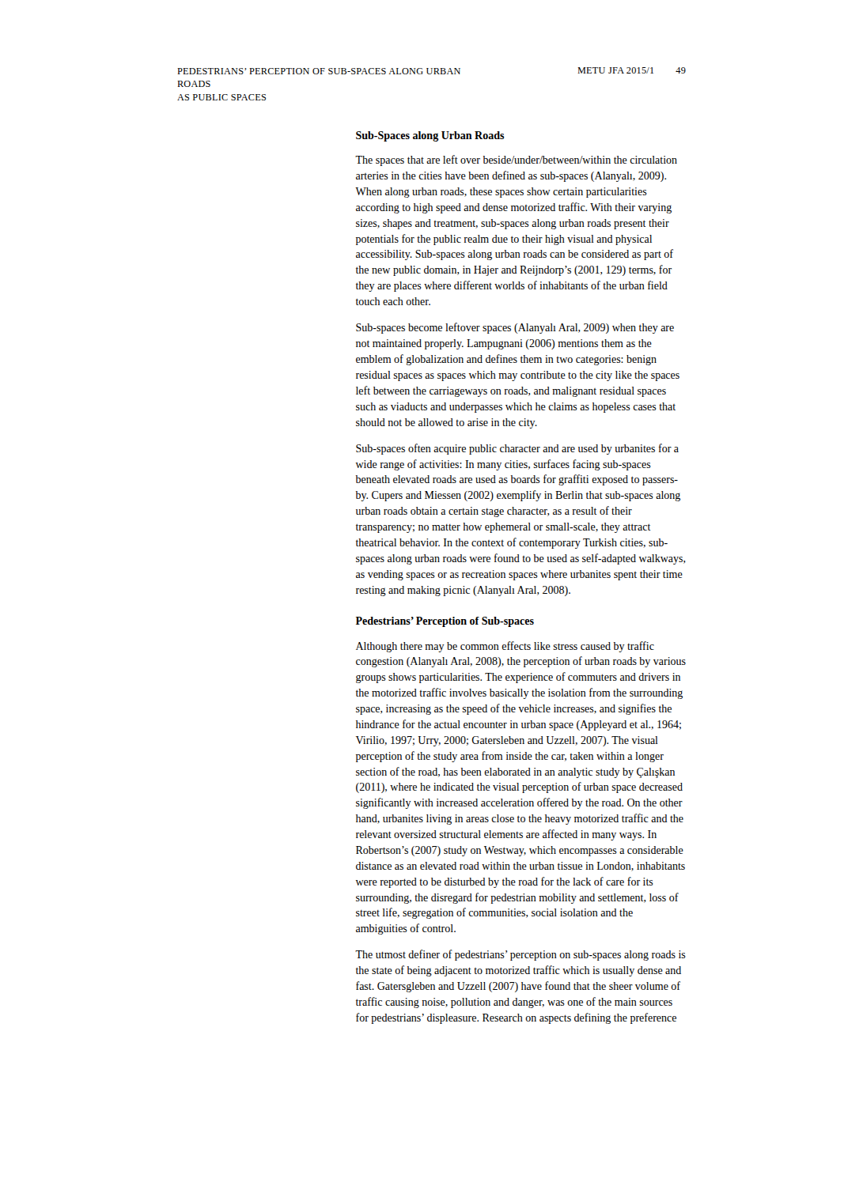Pedestrians’ Perception of Sub-Spaces along Urban Roads
as Public Spaces
METU JFA 2015/1
49
Sub-Spaces along Urban Roads
The spaces that are left over beside/under/between/within the circulation arteries in the cities have been defined as sub-spaces (Alanyalı, 2009). When along urban roads, these spaces show certain particularities according to high speed and dense motorized traffic. With their varying sizes, shapes and treatment, sub-spaces along urban roads present their potentials for the public realm due to their high visual and physical accessibility. Sub-spaces along urban roads can be considered as part of the new public domain, in Hajer and Reijndorp’s (2001, 129) terms, for they are places where different worlds of inhabitants of the urban field touch each other.
Sub-spaces become leftover spaces (Alanyalı Aral, 2009) when they are not maintained properly. Lampugnani (2006) mentions them as the emblem of globalization and defines them in two categories: benign residual spaces as spaces which may contribute to the city like the spaces left between the carriageways on roads, and malignant residual spaces such as viaducts and underpasses which he claims as hopeless cases that should not be allowed to arise in the city.
Sub-spaces often acquire public character and are used by urbanites for a wide range of activities: In many cities, surfaces facing sub-spaces beneath elevated roads are used as boards for graffiti exposed to passers-by. Cupers and Miessen (2002) exemplify in Berlin that sub-spaces along urban roads obtain a certain stage character, as a result of their transparency; no matter how ephemeral or small-scale, they attract theatrical behavior. In the context of contemporary Turkish cities, sub-spaces along urban roads were found to be used as self-adapted walkways, as vending spaces or as recreation spaces where urbanites spent their time resting and making picnic (Alanyalı Aral, 2008).
Pedestrians’ Perception of Sub-spaces
Although there may be common effects like stress caused by traffic congestion (Alanyalı Aral, 2008), the perception of urban roads by various groups shows particularities. The experience of commuters and drivers in the motorized traffic involves basically the isolation from the surrounding space, increasing as the speed of the vehicle increases, and signifies the hindrance for the actual encounter in urban space (Appleyard et al., 1964; Virilio, 1997; Urry, 2000; Gatersleben and Uzzell, 2007). The visual perception of the study area from inside the car, taken within a longer section of the road, has been elaborated in an analytic study by Çalışkan (2011), where he indicated the visual perception of urban space decreased significantly with increased acceleration offered by the road. On the other hand, urbanites living in areas close to the heavy motorized traffic and the relevant oversized structural elements are affected in many ways. In Robertson’s (2007) study on Westway, which encompasses a considerable distance as an elevated road within the urban tissue in London, inhabitants were reported to be disturbed by the road for the lack of care for its surrounding, the disregard for pedestrian mobility and settlement, loss of street life, segregation of communities, social isolation and the ambiguities of control.
The utmost definer of pedestrians’ perception on sub-spaces along roads is the state of being adjacent to motorized traffic which is usually dense and fast. Gatersgleben and Uzzell (2007) have found that the sheer volume of traffic causing noise, pollution and danger, was one of the main sources for pedestrians’ displeasure. Research on aspects defining the preference